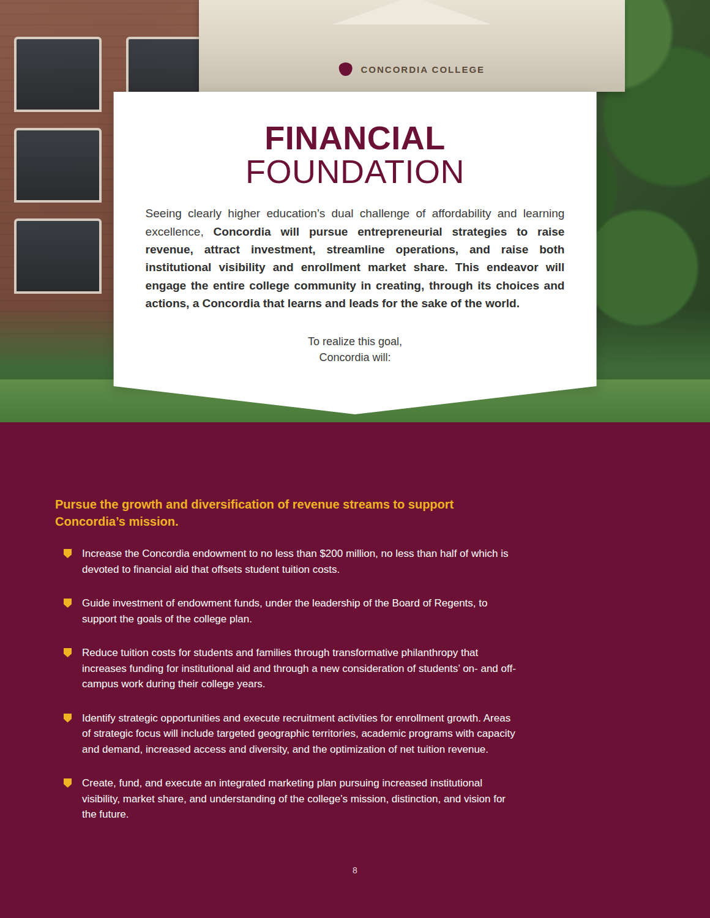CONCORDIA COLLEGE
Financial Foundation
Seeing clearly higher education’s dual challenge of affordability and learning excellence, Concordia will pursue entrepreneurial strategies to raise revenue, attract investment, streamline operations, and raise both institutional visibility and enrollment market share. This endeavor will engage the entire college community in creating, through its choices and actions, a Concordia that learns and leads for the sake of the world.
To realize this goal,
Concordia will:
Pursue the growth and diversification of revenue streams to support Concordia’s mission.
Increase the Concordia endowment to no less than $200 million, no less than half of which is devoted to financial aid that offsets student tuition costs.
Guide investment of endowment funds, under the leadership of the Board of Regents, to support the goals of the college plan.
Reduce tuition costs for students and families through transformative philanthropy that increases funding for institutional aid and through a new consideration of students’ on- and off-campus work during their college years.
Identify strategic opportunities and execute recruitment activities for enrollment growth. Areas of strategic focus will include targeted geographic territories, academic programs with capacity and demand, increased access and diversity, and the optimization of net tuition revenue.
Create, fund, and execute an integrated marketing plan pursuing increased institutional visibility, market share, and understanding of the college’s mission, distinction, and vision for the future.
8